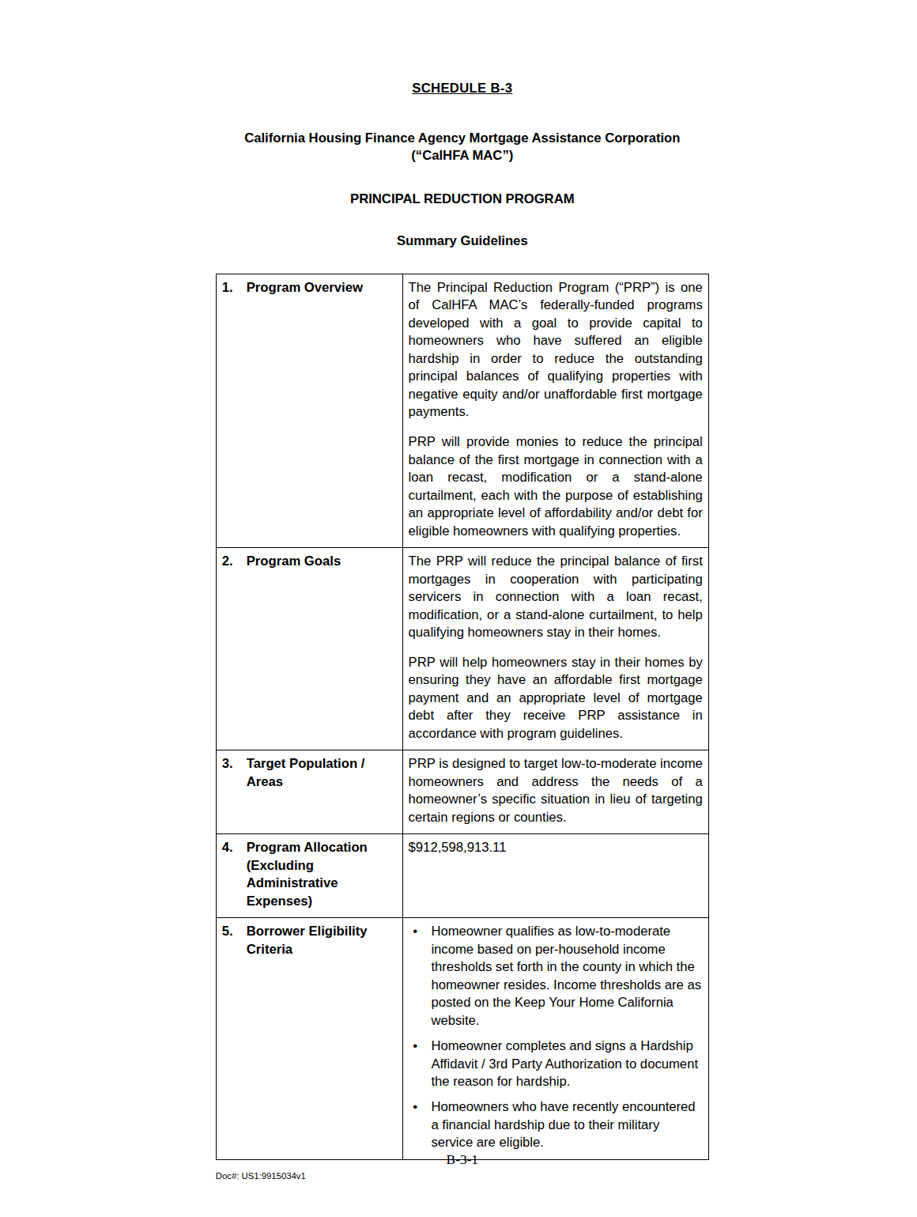SCHEDULE B-3
California Housing Finance Agency Mortgage Assistance Corporation (“CalHFA MAC”)
PRINCIPAL REDUCTION PROGRAM
Summary Guidelines
| 1. Program Overview | The Principal Reduction Program (“PRP”) is one of CalHFA MAC’s federally-funded programs developed with a goal to provide capital to homeowners who have suffered an eligible hardship in order to reduce the outstanding principal balances of qualifying properties with negative equity and/or unaffordable first mortgage payments. PRP will provide monies to reduce the principal balance of the first mortgage in connection with a loan recast, modification or a stand-alone curtailment, each with the purpose of establishing an appropriate level of affordability and/or debt for eligible homeowners with qualifying properties. |
| 2. Program Goals | The PRP will reduce the principal balance of first mortgages in cooperation with participating servicers in connection with a loan recast, modification, or a stand-alone curtailment, to help qualifying homeowners stay in their homes. PRP will help homeowners stay in their homes by ensuring they have an affordable first mortgage payment and an appropriate level of mortgage debt after they receive PRP assistance in accordance with program guidelines. |
| 3. Target Population / Areas | PRP is designed to target low-to-moderate income homeowners and address the needs of a homeowner’s specific situation in lieu of targeting certain regions or counties. |
| 4. Program Allocation (Excluding Administrative Expenses) | $912,598,913.11 |
| 5. Borrower Eligibility Criteria | Homeowner qualifies as low-to-moderate income based on per-household income thresholds set forth in the county in which the homeowner resides. Income thresholds are as posted on the Keep Your Home California website. Homeowner completes and signs a Hardship Affidavit / 3rd Party Authorization to document the reason for hardship. Homeowners who have recently encountered a financial hardship due to their military service are eligible. |
B-3-1
Doc#: US1:9915034v1